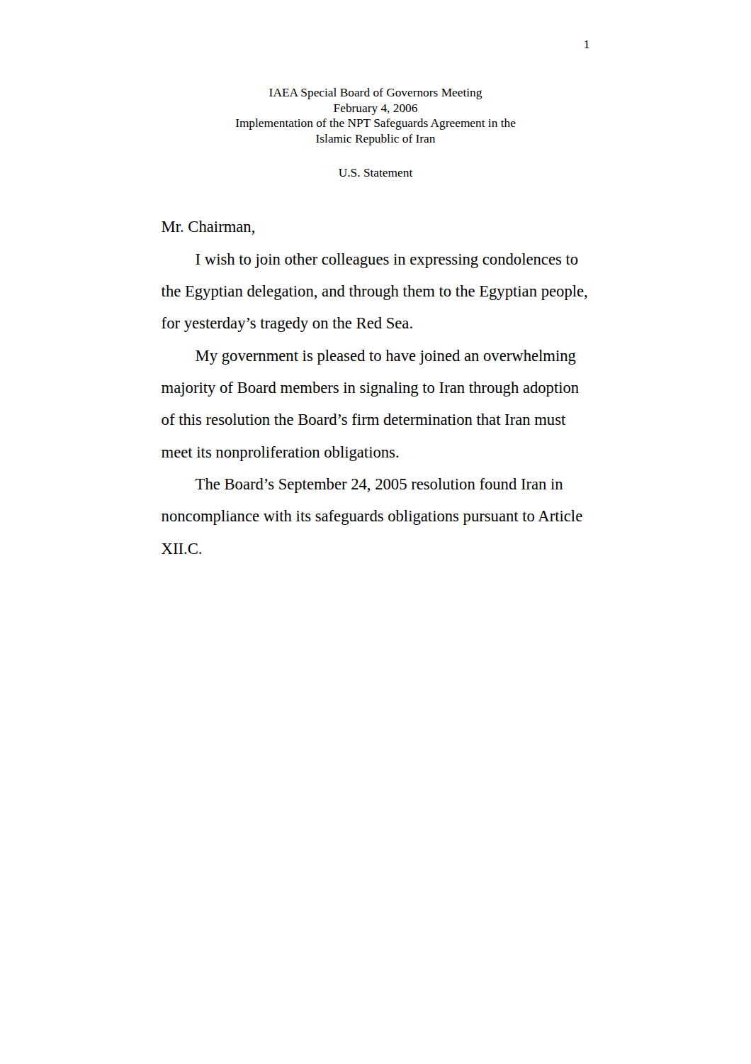1
IAEA Special Board of Governors Meeting
February 4, 2006
Implementation of the NPT Safeguards Agreement in the
Islamic Republic of Iran
U.S. Statement
Mr. Chairman,
I wish to join other colleagues in expressing condolences to the Egyptian delegation, and through them to the Egyptian people, for yesterday’s tragedy on the Red Sea.
My government is pleased to have joined an overwhelming majority of Board members in signaling to Iran through adoption of this resolution the Board’s firm determination that Iran must meet its nonproliferation obligations.
The Board’s September 24, 2005 resolution found Iran in noncompliance with its safeguards obligations pursuant to Article XII.C.